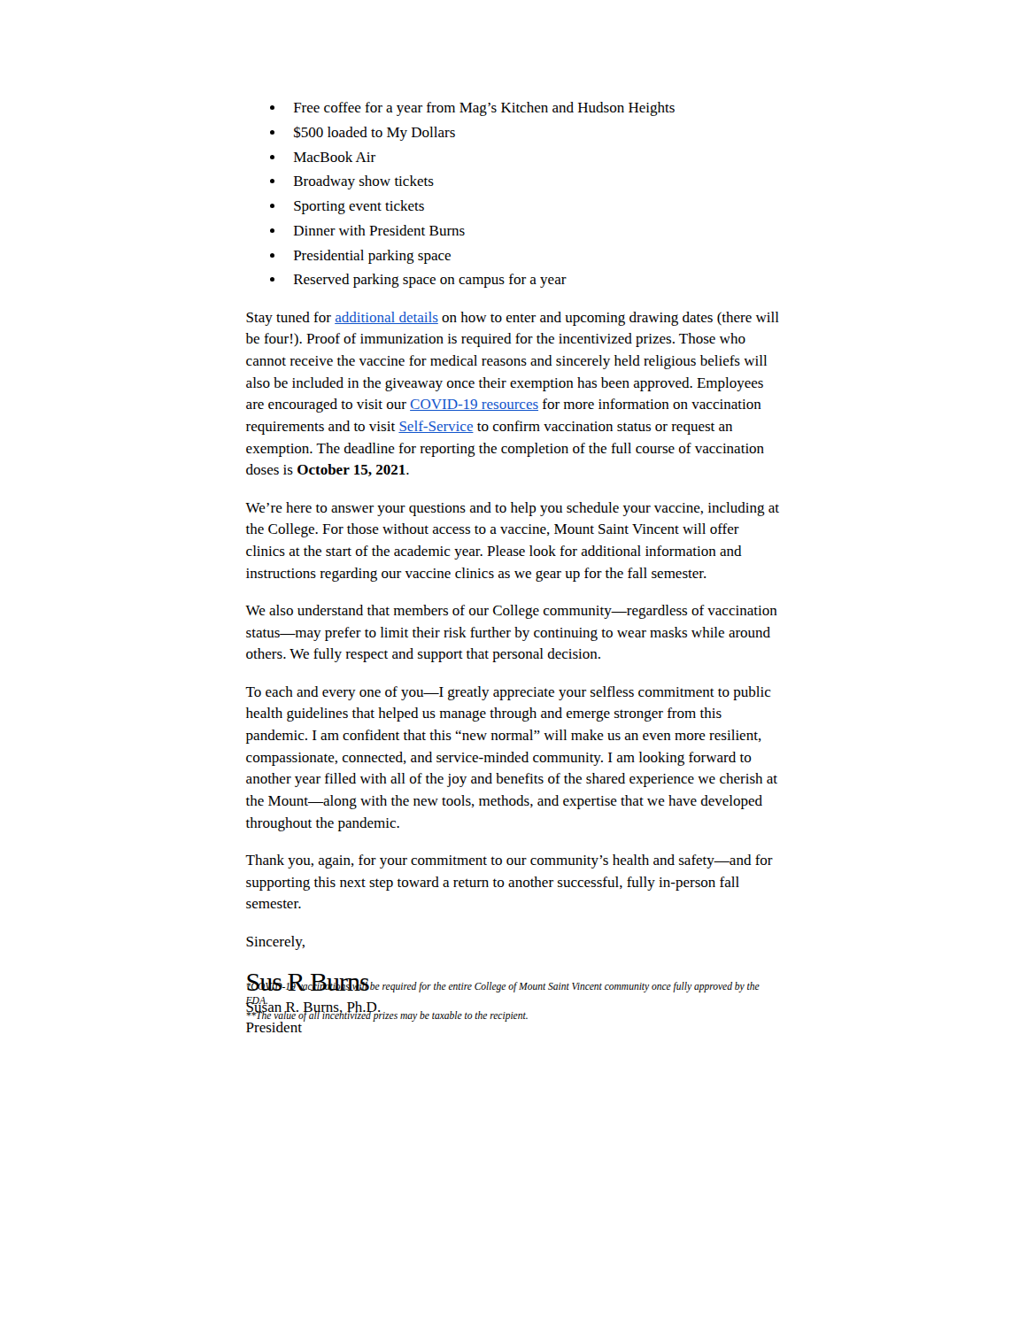Free coffee for a year from Mag’s Kitchen and Hudson Heights
$500 loaded to My Dollars
MacBook Air
Broadway show tickets
Sporting event tickets
Dinner with President Burns
Presidential parking space
Reserved parking space on campus for a year
Stay tuned for additional details on how to enter and upcoming drawing dates (there will be four!). Proof of immunization is required for the incentivized prizes. Those who cannot receive the vaccine for medical reasons and sincerely held religious beliefs will also be included in the giveaway once their exemption has been approved. Employees are encouraged to visit our COVID-19 resources for more information on vaccination requirements and to visit Self-Service to confirm vaccination status or request an exemption. The deadline for reporting the completion of the full course of vaccination doses is October 15, 2021.
We’re here to answer your questions and to help you schedule your vaccine, including at the College. For those without access to a vaccine, Mount Saint Vincent will offer clinics at the start of the academic year. Please look for additional information and instructions regarding our vaccine clinics as we gear up for the fall semester.
We also understand that members of our College community—regardless of vaccination status—may prefer to limit their risk further by continuing to wear masks while around others. We fully respect and support that personal decision.
To each and every one of you—I greatly appreciate your selfless commitment to public health guidelines that helped us manage through and emerge stronger from this pandemic. I am confident that this “new normal” will make us an even more resilient, compassionate, connected, and service-minded community. I am looking forward to another year filled with all of the joy and benefits of the shared experience we cherish at the Mount—along with the new tools, methods, and expertise that we have developed throughout the pandemic.
Thank you, again, for your commitment to our community’s health and safety—and for supporting this next step toward a return to another successful, fully in-person fall semester.
Sincerely,
Sus R Burns
Susan R. Burns, Ph.D.
President
*COVID-19 vaccinations will be required for the entire College of Mount Saint Vincent community once fully approved by the FDA.
**The value of all incentivized prizes may be taxable to the recipient.